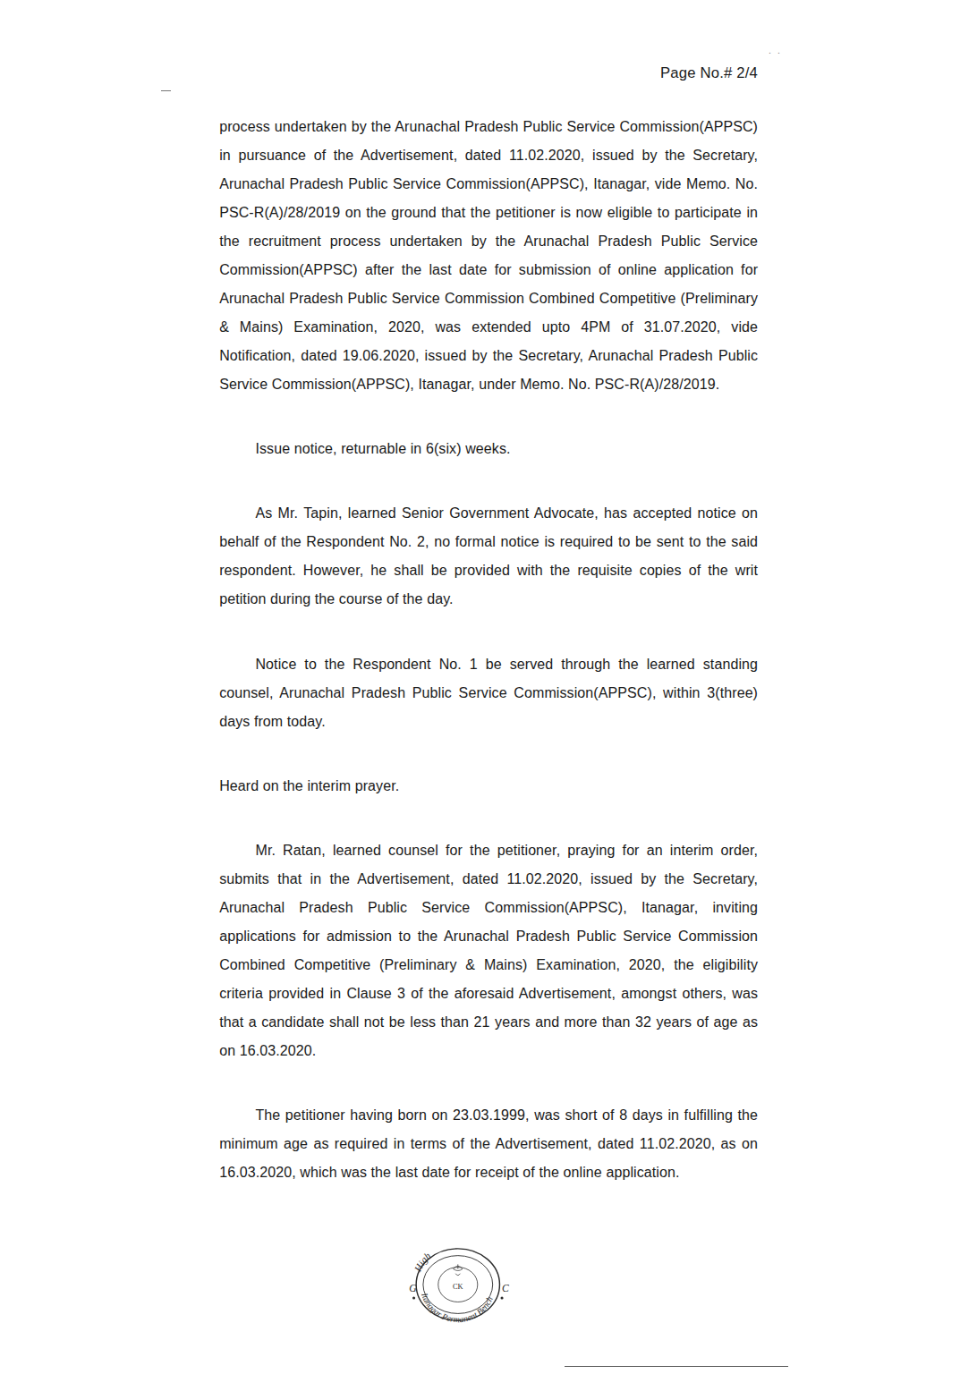. .
Page No.# 2/4
process undertaken by the Arunachal Pradesh Public Service Commission(APPSC) in pursuance of the Advertisement, dated 11.02.2020, issued by the Secretary, Arunachal Pradesh Public Service Commission(APPSC), Itanagar, vide Memo. No. PSC-R(A)/28/2019 on the ground that the petitioner is now eligible to participate in the recruitment process undertaken by the Arunachal Pradesh Public Service Commission(APPSC) after the last date for submission of online application for Arunachal Pradesh Public Service Commission Combined Competitive (Preliminary & Mains) Examination, 2020, was extended upto 4PM of 31.07.2020, vide Notification, dated 19.06.2020, issued by the Secretary, Arunachal Pradesh Public Service Commission(APPSC), Itanagar, under Memo. No. PSC-R(A)/28/2019.
Issue notice, returnable in 6(six) weeks.
As Mr. Tapin, learned Senior Government Advocate, has accepted notice on behalf of the Respondent No. 2, no formal notice is required to be sent to the said respondent. However, he shall be provided with the requisite copies of the writ petition during the course of the day.
Notice to the Respondent No. 1 be served through the learned standing counsel, Arunachal Pradesh Public Service Commission(APPSC), within 3(three) days from today.
Heard on the interim prayer.
Mr. Ratan, learned counsel for the petitioner, praying for an interim order, submits that in the Advertisement, dated 11.02.2020, issued by the Secretary, Arunachal Pradesh Public Service Commission(APPSC), Itanagar, inviting applications for admission to the Arunachal Pradesh Public Service Commission Combined Competitive (Preliminary & Mains) Examination, 2020, the eligibility criteria provided in Clause 3 of the aforesaid Advertisement, amongst others, was that a candidate shall not be less than 21 years and more than 32 years of age as on 16.03.2020.
The petitioner having born on 23.03.1999, was short of 8 days in fulfilling the minimum age as required in terms of the Advertisement, dated 11.02.2020, as on 16.03.2020, which was the last date for receipt of the online application.
High Itanagar Permanent Bench G C CK